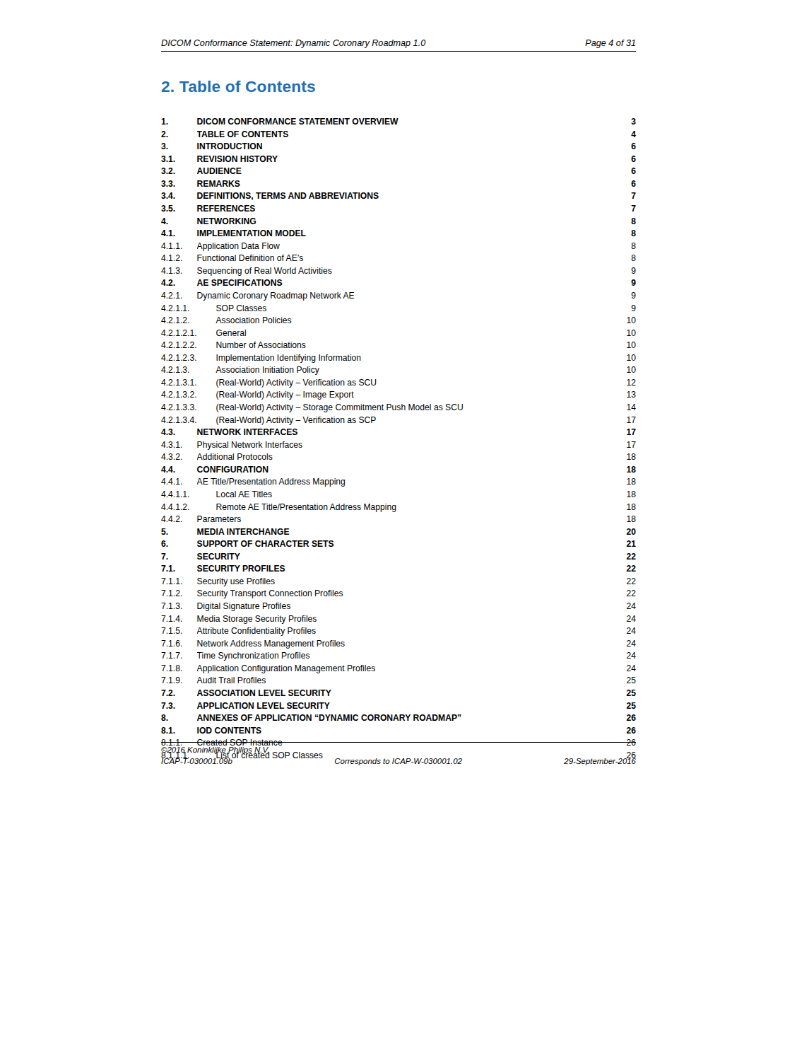DICOM Conformance Statement: Dynamic Coronary Roadmap 1.0
Page 4 of 31
2. Table of Contents
| 1. | DICOM CONFORMANCE STATEMENT OVERVIEW | 3 |
| 2. | TABLE OF CONTENTS | 4 |
| 3. | INTRODUCTION | 6 |
| 3.1. | REVISION HISTORY | 6 |
| 3.2. | AUDIENCE | 6 |
| 3.3. | REMARKS | 6 |
| 3.4. | DEFINITIONS, TERMS AND ABBREVIATIONS | 7 |
| 3.5. | REFERENCES | 7 |
| 4. | NETWORKING | 8 |
| 4.1. | IMPLEMENTATION MODEL | 8 |
| 4.1.1. | Application Data Flow | 8 |
| 4.1.2. | Functional Definition of AE’s | 8 |
| 4.1.3. | Sequencing of Real World Activities | 9 |
| 4.2. | AE SPECIFICATIONS | 9 |
| 4.2.1. | Dynamic Coronary Roadmap Network AE | 9 |
| 4.2.1.1. | SOP Classes | 9 |
| 4.2.1.2. | Association Policies | 10 |
| 4.2.1.2.1. | General | 10 |
| 4.2.1.2.2. | Number of Associations | 10 |
| 4.2.1.2.3. | Implementation Identifying Information | 10 |
| 4.2.1.3. | Association Initiation Policy | 10 |
| 4.2.1.3.1. | (Real-World) Activity – Verification as SCU | 12 |
| 4.2.1.3.2. | (Real-World) Activity – Image Export | 13 |
| 4.2.1.3.3. | (Real-World) Activity – Storage Commitment Push Model as SCU | 14 |
| 4.2.1.3.4. | (Real-World) Activity – Verification as SCP | 17 |
| 4.3. | NETWORK INTERFACES | 17 |
| 4.3.1. | Physical Network Interfaces | 17 |
| 4.3.2. | Additional Protocols | 18 |
| 4.4. | CONFIGURATION | 18 |
| 4.4.1. | AE Title/Presentation Address Mapping | 18 |
| 4.4.1.1. | Local AE Titles | 18 |
| 4.4.1.2. | Remote AE Title/Presentation Address Mapping | 18 |
| 4.4.2. | Parameters | 18 |
| 5. | MEDIA INTERCHANGE | 20 |
| 6. | SUPPORT OF CHARACTER SETS | 21 |
| 7. | SECURITY | 22 |
| 7.1. | SECURITY PROFILES | 22 |
| 7.1.1. | Security use Profiles | 22 |
| 7.1.2. | Security Transport Connection Profiles | 22 |
| 7.1.3. | Digital Signature Profiles | 24 |
| 7.1.4. | Media Storage Security Profiles | 24 |
| 7.1.5. | Attribute Confidentiality Profiles | 24 |
| 7.1.6. | Network Address Management Profiles | 24 |
| 7.1.7. | Time Synchronization Profiles | 24 |
| 7.1.8. | Application Configuration Management Profiles | 24 |
| 7.1.9. | Audit Trail Profiles | 25 |
| 7.2. | ASSOCIATION LEVEL SECURITY | 25 |
| 7.3. | APPLICATION LEVEL SECURITY | 25 |
| 8. | ANNEXES OF APPLICATION “DYNAMIC CORONARY ROADMAP” | 26 |
| 8.1. | IOD CONTENTS | 26 |
| 8.1.1. | Created SOP Instance | 26 |
| 8.1.1.1. | List of created SOP Classes | 26 |
©2016 Koninklijke Philips N.V.
ICAP-T-030001.09b
Corresponds to ICAP-W-030001.02
29-September-2016